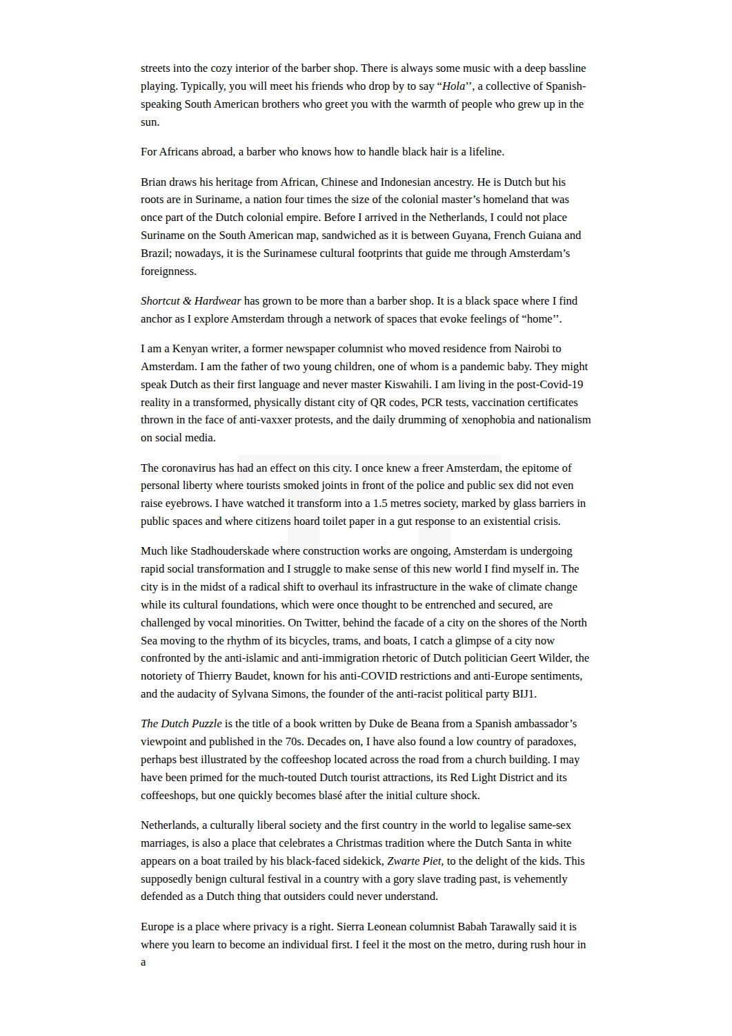TT
streets into the cozy interior of the barber shop. There is always some music with a deep bassline playing. Typically, you will meet his friends who drop by to say “Hola’’, a collective of Spanish-speaking South American brothers who greet you with the warmth of people who grew up in the sun.
For Africans abroad, a barber who knows how to handle black hair is a lifeline.
Brian draws his heritage from African, Chinese and Indonesian ancestry. He is Dutch but his roots are in Suriname, a nation four times the size of the colonial master’s homeland that was once part of the Dutch colonial empire. Before I arrived in the Netherlands, I could not place Suriname on the South American map, sandwiched as it is between Guyana, French Guiana and Brazil; nowadays, it is the Surinamese cultural footprints that guide me through Amsterdam’s foreignness.
Shortcut & Hardwear has grown to be more than a barber shop. It is a black space where I find anchor as I explore Amsterdam through a network of spaces that evoke feelings of “home’’.
I am a Kenyan writer, a former newspaper columnist who moved residence from Nairobi to Amsterdam. I am the father of two young children, one of whom is a pandemic baby. They might speak Dutch as their first language and never master Kiswahili. I am living in the post-Covid-19 reality in a transformed, physically distant city of QR codes, PCR tests, vaccination certificates thrown in the face of anti-vaxxer protests, and the daily drumming of xenophobia and nationalism on social media.
The coronavirus has had an effect on this city. I once knew a freer Amsterdam, the epitome of personal liberty where tourists smoked joints in front of the police and public sex did not even raise eyebrows. I have watched it transform into a 1.5 metres society, marked by glass barriers in public spaces and where citizens hoard toilet paper in a gut response to an existential crisis.
Much like Stadhouderskade where construction works are ongoing, Amsterdam is undergoing rapid social transformation and I struggle to make sense of this new world I find myself in. The city is in the midst of a radical shift to overhaul its infrastructure in the wake of climate change while its cultural foundations, which were once thought to be entrenched and secured, are challenged by vocal minorities. On Twitter, behind the facade of a city on the shores of the North Sea moving to the rhythm of its bicycles, trams, and boats, I catch a glimpse of a city now confronted by the anti-islamic and anti-immigration rhetoric of Dutch politician Geert Wilder, the notoriety of Thierry Baudet, known for his anti-COVID restrictions and anti-Europe sentiments, and the audacity of Sylvana Simons, the founder of the anti-racist political party BIJ1.
The Dutch Puzzle is the title of a book written by Duke de Beana from a Spanish ambassador’s viewpoint and published in the 70s. Decades on, I have also found a low country of paradoxes, perhaps best illustrated by the coffeeshop located across the road from a church building. I may have been primed for the much-touted Dutch tourist attractions, its Red Light District and its coffeeshops, but one quickly becomes blasé after the initial culture shock.
Netherlands, a culturally liberal society and the first country in the world to legalise same-sex marriages, is also a place that celebrates a Christmas tradition where the Dutch Santa in white appears on a boat trailed by his black-faced sidekick, Zwarte Piet, to the delight of the kids. This supposedly benign cultural festival in a country with a gory slave trading past, is vehemently defended as a Dutch thing that outsiders could never understand.
Europe is a place where privacy is a right. Sierra Leonean columnist Babah Tarawally said it is where you learn to become an individual first. I feel it the most on the metro, during rush hour in a